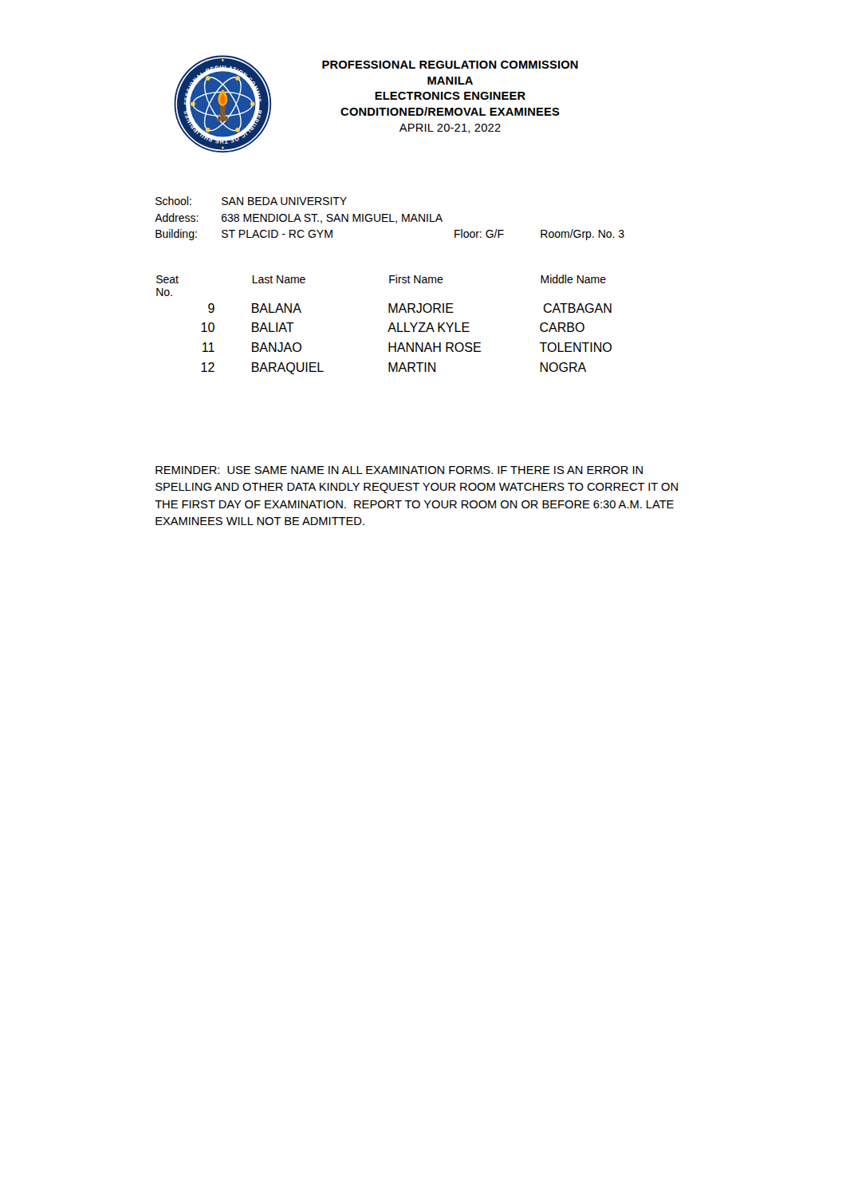PROFESSIONAL REGULATION COMMISSION REPUBLIC OF THE PHILIPPINES
PROFESSIONAL REGULATION COMMISSION
MANILA
ELECTRONICS ENGINEER
CONDITIONED/REMOVAL EXAMINEES
APRIL 20-21, 2022
| School: | SAN BEDA UNIVERSITY |
| Address: | 638 MENDIOLA ST., SAN MIGUEL, MANILA |
| Building: | ST PLACID - RC GYM | Floor: G/F | Room/Grp. No. 3 |
| Seat No. | Last Name | First Name | Middle Name |
| --- | --- | --- | --- |
| 9 | BALANA | MARJORIE | CATBAGAN |
| 10 | BALIAT | ALLYZA KYLE | CARBO |
| 11 | BANJAO | HANNAH ROSE | TOLENTINO |
| 12 | BARAQUIEL | MARTIN | NOGRA |
REMINDER: USE SAME NAME IN ALL EXAMINATION FORMS. IF THERE IS AN ERROR IN SPELLING AND OTHER DATA KINDLY REQUEST YOUR ROOM WATCHERS TO CORRECT IT ON THE FIRST DAY OF EXAMINATION. REPORT TO YOUR ROOM ON OR BEFORE 6:30 A.M. LATE EXAMINEES WILL NOT BE ADMITTED.